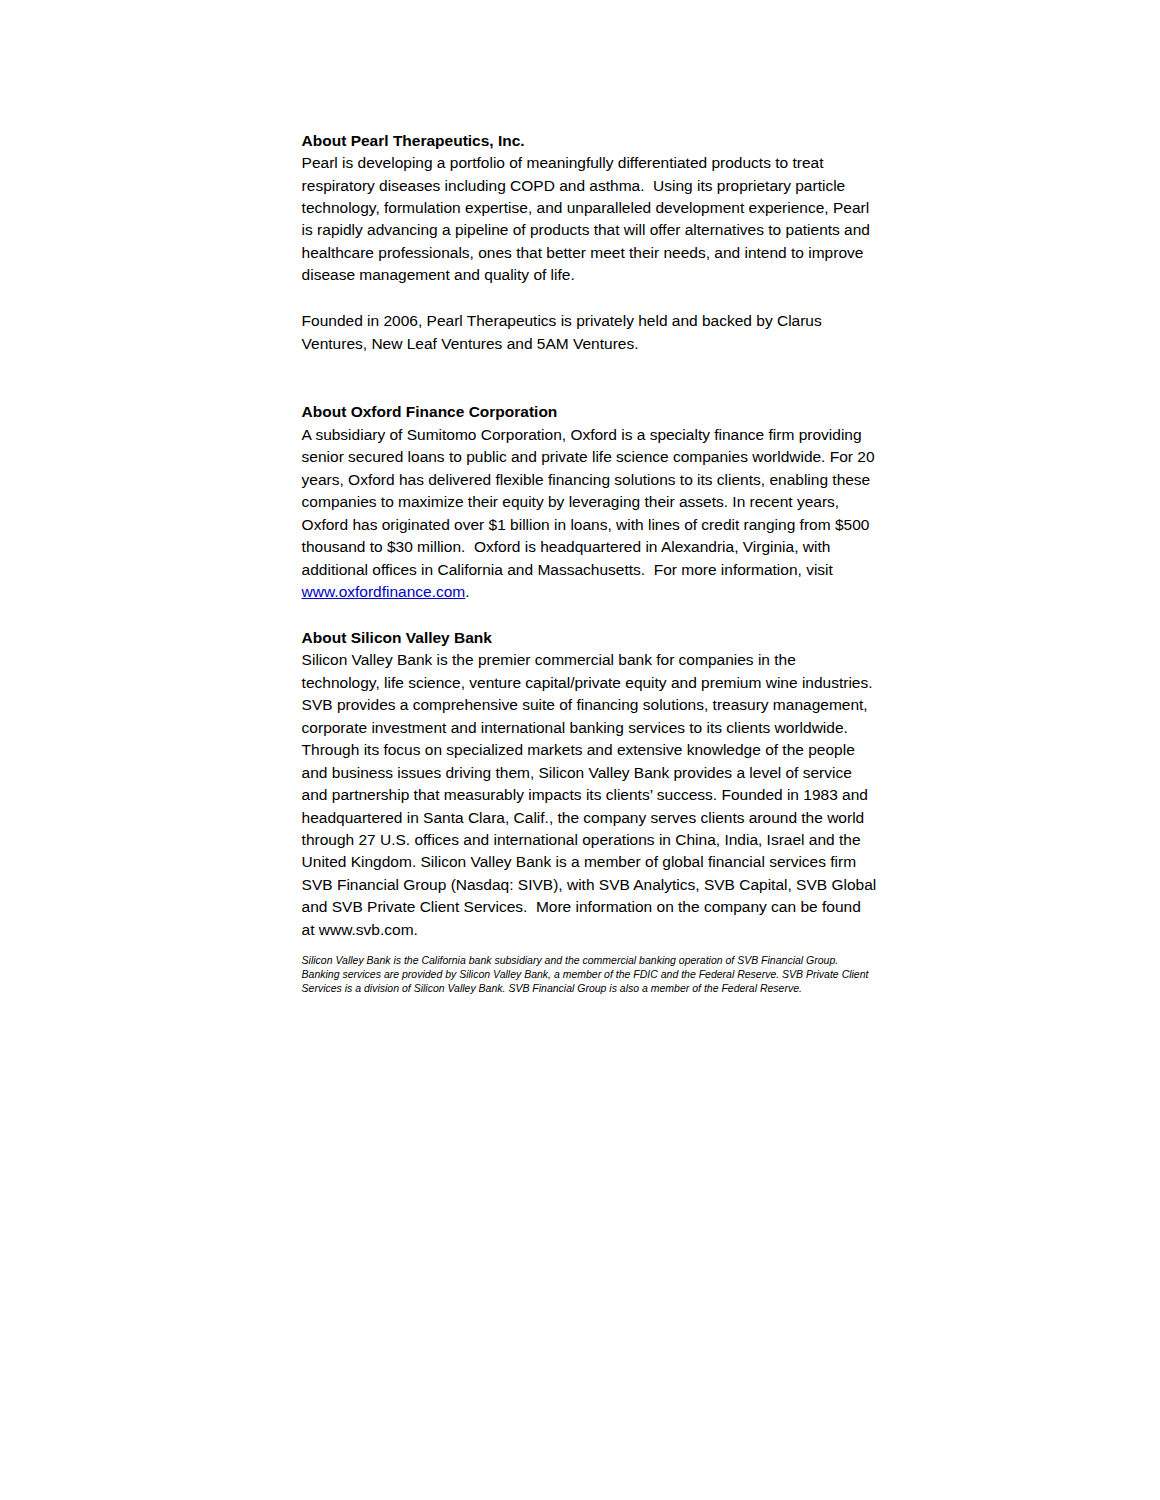About Pearl Therapeutics, Inc.
Pearl is developing a portfolio of meaningfully differentiated products to treat respiratory diseases including COPD and asthma. Using its proprietary particle technology, formulation expertise, and unparalleled development experience, Pearl is rapidly advancing a pipeline of products that will offer alternatives to patients and healthcare professionals, ones that better meet their needs, and intend to improve disease management and quality of life.
Founded in 2006, Pearl Therapeutics is privately held and backed by Clarus Ventures, New Leaf Ventures and 5AM Ventures.
About Oxford Finance Corporation
A subsidiary of Sumitomo Corporation, Oxford is a specialty finance firm providing senior secured loans to public and private life science companies worldwide. For 20 years, Oxford has delivered flexible financing solutions to its clients, enabling these companies to maximize their equity by leveraging their assets. In recent years, Oxford has originated over $1 billion in loans, with lines of credit ranging from $500 thousand to $30 million. Oxford is headquartered in Alexandria, Virginia, with additional offices in California and Massachusetts. For more information, visit www.oxfordfinance.com.
About Silicon Valley Bank
Silicon Valley Bank is the premier commercial bank for companies in the technology, life science, venture capital/private equity and premium wine industries. SVB provides a comprehensive suite of financing solutions, treasury management, corporate investment and international banking services to its clients worldwide. Through its focus on specialized markets and extensive knowledge of the people and business issues driving them, Silicon Valley Bank provides a level of service and partnership that measurably impacts its clients’ success. Founded in 1983 and headquartered in Santa Clara, Calif., the company serves clients around the world through 27 U.S. offices and international operations in China, India, Israel and the United Kingdom. Silicon Valley Bank is a member of global financial services firm SVB Financial Group (Nasdaq: SIVB), with SVB Analytics, SVB Capital, SVB Global and SVB Private Client Services. More information on the company can be found at www.svb.com.
Silicon Valley Bank is the California bank subsidiary and the commercial banking operation of SVB Financial Group. Banking services are provided by Silicon Valley Bank, a member of the FDIC and the Federal Reserve. SVB Private Client Services is a division of Silicon Valley Bank. SVB Financial Group is also a member of the Federal Reserve.